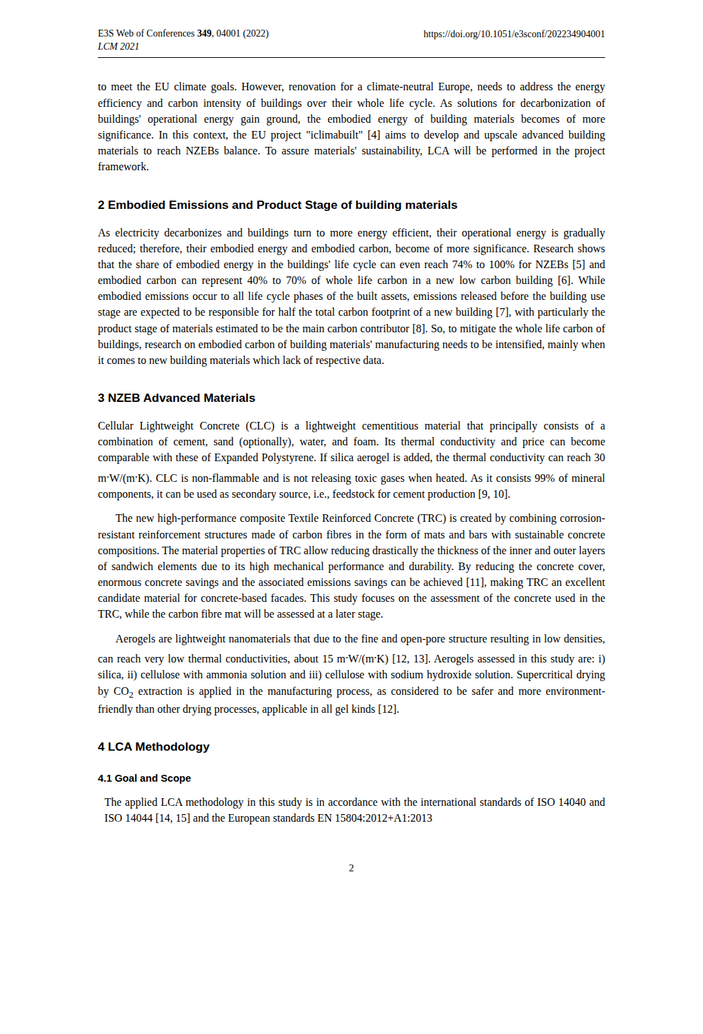E3S Web of Conferences 349, 04001 (2022)
LCM 2021
https://doi.org/10.1051/e3sconf/202234904001
to meet the EU climate goals. However, renovation for a climate-neutral Europe, needs to address the energy efficiency and carbon intensity of buildings over their whole life cycle. As solutions for decarbonization of buildings' operational energy gain ground, the embodied energy of building materials becomes of more significance. In this context, the EU project "iclimabuilt" [4] aims to develop and upscale advanced building materials to reach NZEBs balance. To assure materials' sustainability, LCA will be performed in the project framework.
2 Embodied Emissions and Product Stage of building materials
As electricity decarbonizes and buildings turn to more energy efficient, their operational energy is gradually reduced; therefore, their embodied energy and embodied carbon, become of more significance. Research shows that the share of embodied energy in the buildings' life cycle can even reach 74% to 100% for NZEBs [5] and embodied carbon can represent 40% to 70% of whole life carbon in a new low carbon building [6]. While embodied emissions occur to all life cycle phases of the built assets, emissions released before the building use stage are expected to be responsible for half the total carbon footprint of a new building [7], with particularly the product stage of materials estimated to be the main carbon contributor [8]. So, to mitigate the whole life carbon of buildings, research on embodied carbon of building materials' manufacturing needs to be intensified, mainly when it comes to new building materials which lack of respective data.
3 NZEB Advanced Materials
Cellular Lightweight Concrete (CLC) is a lightweight cementitious material that principally consists of a combination of cement, sand (optionally), water, and foam. Its thermal conductivity and price can become comparable with these of Expanded Polystyrene. If silica aerogel is added, the thermal conductivity can reach 30 m. W/(m. K). CLC is non-flammable and is not releasing toxic gases when heated. As it consists 99% of mineral components, it can be used as secondary source, i.e., feedstock for cement production [9, 10].
The new high-performance composite Textile Reinforced Concrete (TRC) is created by combining corrosion-resistant reinforcement structures made of carbon fibres in the form of mats and bars with sustainable concrete compositions. The material properties of TRC allow reducing drastically the thickness of the inner and outer layers of sandwich elements due to its high mechanical performance and durability. By reducing the concrete cover, enormous concrete savings and the associated emissions savings can be achieved [11], making TRC an excellent candidate material for concrete-based facades. This study focuses on the assessment of the concrete used in the TRC, while the carbon fibre mat will be assessed at a later stage.
Aerogels are lightweight nanomaterials that due to the fine and open-pore structure resulting in low densities, can reach very low thermal conductivities, about 15 m. W/(m. K) [12, 13]. Aerogels assessed in this study are: i) silica, ii) cellulose with ammonia solution and iii) cellulose with sodium hydroxide solution. Supercritical drying by CO2 extraction is applied in the manufacturing process, as considered to be safer and more environment-friendly than other drying processes, applicable in all gel kinds [12].
4 LCA Methodology
4.1 Goal and Scope
The applied LCA methodology in this study is in accordance with the international standards of ISO 14040 and ISO 14044 [14, 15] and the European standards EN 15804:2012+A1:2013
2